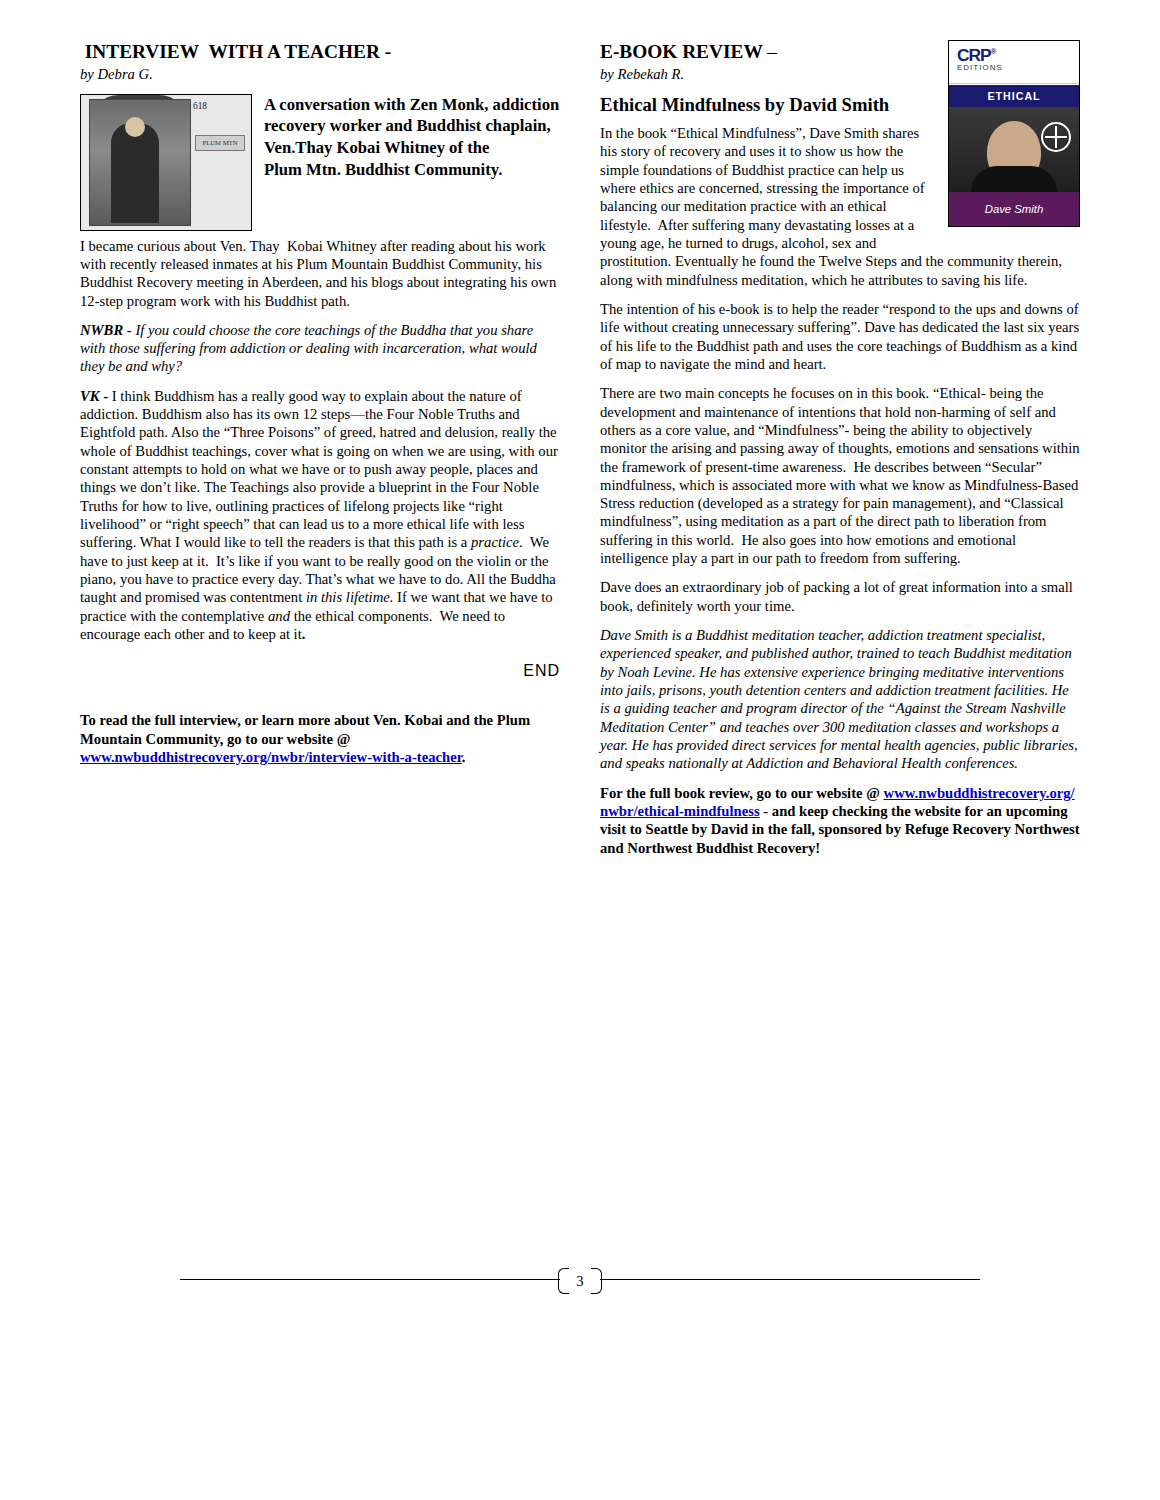INTERVIEW WITH A TEACHER -
by Debra G.
PLUM MTN
618
A conversation with Zen Monk, addiction recovery worker and Buddhist chaplain, Ven.Thay Kobai Whitney of the
Plum Mtn. Buddhist Community.
I became curious about Ven. Thay Kobai Whitney after reading about his work with recently released inmates at his Plum Mountain Buddhist Community, his Buddhist Recovery meeting in Aberdeen, and his blogs about integrating his own 12-step program work with his Buddhist path.
NWBR - If you could choose the core teachings of the Buddha that you share with those suffering from addiction or dealing with incarceration, what would they be and why?
VK - I think Buddhism has a really good way to explain about the nature of addiction. Buddhism also has its own 12 steps—the Four Noble Truths and Eightfold path. Also the “Three Poisons” of greed, hatred and delusion, really the whole of Buddhist teachings, cover what is going on when we are using, with our constant attempts to hold on what we have or to push away people, places and things we don’t like. The Teachings also provide a blueprint in the Four Noble Truths for how to live, outlining practices of lifelong projects like “right livelihood” or “right speech” that can lead us to a more ethical life with less suffering. What I would like to tell the readers is that this path is a practice. We have to just keep at it. It’s like if you want to be really good on the violin or the piano, you have to practice every day. That’s what we have to do. All the Buddha taught and promised was contentment in this lifetime. If we want that we have to practice with the contemplative and the ethical components. We need to encourage each other and to keep at it.
END
To read the full interview, or learn more about Ven. Kobai and the Plum Mountain Community, go to our website @
www.nwbuddhistrecovery.org/nwbr/interview-with-a-teacher.
CRP®
EDITIONS
ETHICAL MINDFULNESS
Dave Smith
E-BOOK REVIEW –
by Rebekah R.
Ethical Mindfulness by David Smith
In the book “Ethical Mindfulness”, Dave Smith shares his story of recovery and uses it to show us how the simple foundations of Buddhist practice can help us where ethics are concerned, stressing the importance of balancing our meditation practice with an ethical lifestyle. After suffering many devastating losses at a young age, he turned to drugs, alcohol, sex and prostitution. Eventually he found the Twelve Steps and the community therein, along with mindfulness meditation, which he attributes to saving his life.
The intention of his e-book is to help the reader “respond to the ups and downs of life without creating unnecessary suffering”. Dave has dedicated the last six years of his life to the Buddhist path and uses the core teachings of Buddhism as a kind of map to navigate the mind and heart.
There are two main concepts he focuses on in this book. “Ethical- being the development and maintenance of intentions that hold non-harming of self and others as a core value, and “Mindfulness”- being the ability to objectively monitor the arising and passing away of thoughts, emotions and sensations within the framework of present-time awareness. He describes between “Secular” mindfulness, which is associated more with what we know as Mindfulness-Based Stress reduction (developed as a strategy for pain management), and “Classical mindfulness”, using meditation as a part of the direct path to liberation from suffering in this world. He also goes into how emotions and emotional intelligence play a part in our path to freedom from suffering.
Dave does an extraordinary job of packing a lot of great information into a small book, definitely worth your time.
Dave Smith is a Buddhist meditation teacher, addiction treatment specialist, experienced speaker, and published author, trained to teach Buddhist meditation by Noah Levine. He has extensive experience bringing meditative interventions into jails, prisons, youth detention centers and addiction treatment facilities. He is a guiding teacher and program director of the “Against the Stream Nashville Meditation Center” and teaches over 300 meditation classes and workshops a year. He has provided direct services for mental health agencies, public libraries, and speaks nationally at Addiction and Behavioral Health conferences.
For the full book review, go to our website @ www.nwbuddhistrecovery.org/nwbr/ethical-mindfulness - and keep checking the website for an upcoming visit to Seattle by David in the fall, sponsored by Refuge Recovery Northwest and Northwest Buddhist Recovery!
3